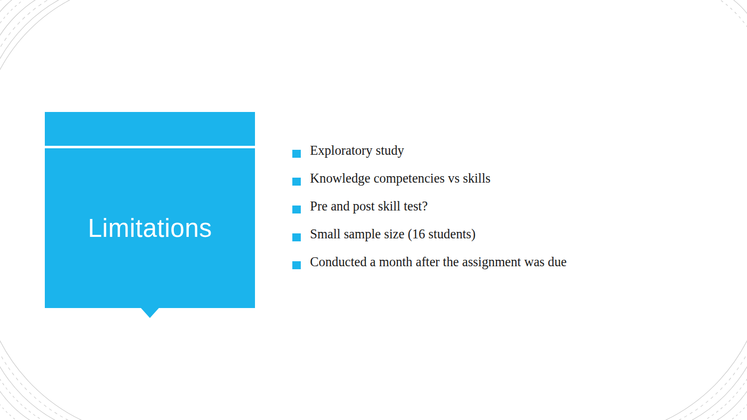Limitations
Exploratory study
Knowledge competencies vs skills
Pre and post skill test?
Small sample size (16 students)
Conducted a month after the assignment was due